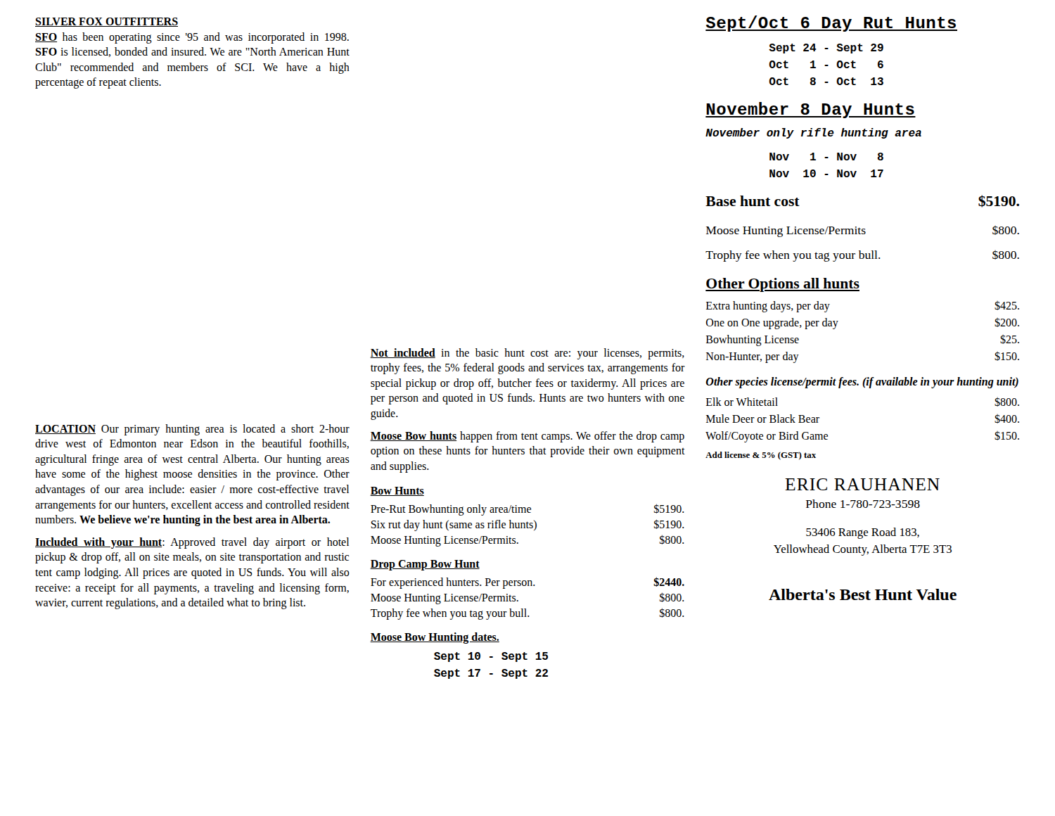SILVER FOX OUTFITTERS
SFO has been operating since '95 and was incorporated in 1998. SFO is licensed, bonded and insured. We are "North American Hunt Club" recommended and members of SCI. We have a high percentage of repeat clients.
LOCATION Our primary hunting area is located a short 2-hour drive west of Edmonton near Edson in the beautiful foothills, agricultural fringe area of west central Alberta. Our hunting areas have some of the highest moose densities in the province. Other advantages of our area include: easier / more cost-effective travel arrangements for our hunters, excellent access and controlled resident numbers. We believe we're hunting in the best area in Alberta.
Included with your hunt: Approved travel day airport or hotel pickup & drop off, all on site meals, on site transportation and rustic tent camp lodging. All prices are quoted in US funds. You will also receive: a receipt for all payments, a traveling and licensing form, wavier, current regulations, and a detailed what to bring list.
Not included in the basic hunt cost are: your licenses, permits, trophy fees, the 5% federal goods and services tax, arrangements for special pickup or drop off, butcher fees or taxidermy. All prices are per person and quoted in US funds. Hunts are two hunters with one guide.
Moose Bow hunts happen from tent camps. We offer the drop camp option on these hunts for hunters that provide their own equipment and supplies.
Bow Hunts
Pre-Rut Bowhunting only area/time$5190.
Six rut day hunt (same as rifle hunts)$5190.
Moose Hunting License/Permits.$800.
Drop Camp Bow Hunt
For experienced hunters. Per person.$2440.
Moose Hunting License/Permits.$800.
Trophy fee when you tag your bull.$800.
Moose Bow Hunting dates.
Sept 10 - Sept 15 Sept 17 - Sept 22
Sept/Oct 6 Day Rut Hunts
Sept 24 - Sept 29 Oct 1 - Oct 6 Oct 8 - Oct 13
November 8 Day Hunts
November only rifle hunting area
Nov 1 - Nov 8 Nov 10 - Nov 17
Base hunt cost $5190.
Moose Hunting License/Permits $800.
Trophy fee when you tag your bull. $800.
Other Options all hunts
Extra hunting days, per day$425.
One on One upgrade, per day$200.
Bowhunting License$25.
Non-Hunter, per day$150.
Other species license/permit fees. (if available in your hunting unit)
Elk or Whitetail$800.
Mule Deer or Black Bear$400.
Wolf/Coyote or Bird Game$150.
Add license & 5% (GST) tax
ERIC RAUHANEN
Phone 1-780-723-3598
53406 Range Road 183,
Yellowhead County, Alberta T7E 3T3
Alberta's Best Hunt Value